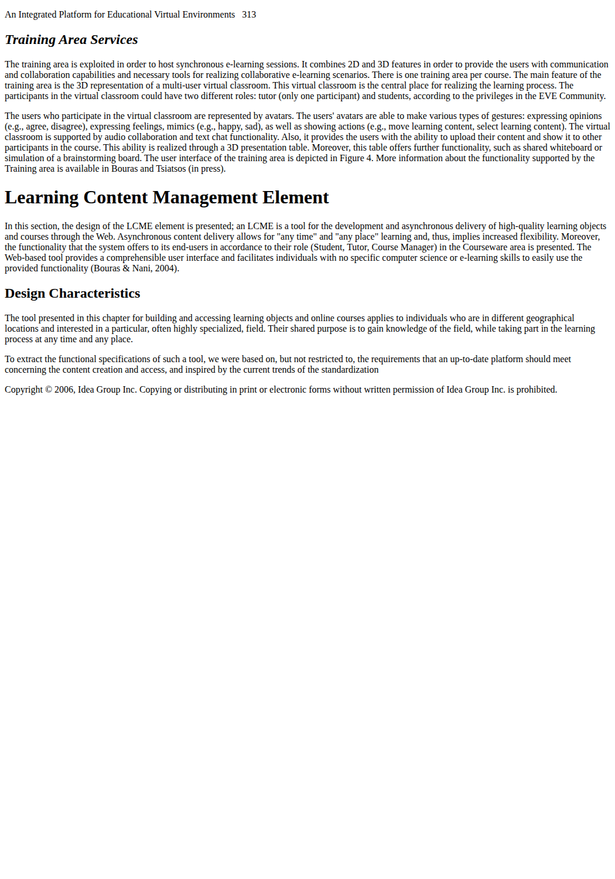An Integrated Platform for Educational Virtual Environments 313
Training Area Services
The training area is exploited in order to host synchronous e-learning sessions. It combines 2D and 3D features in order to provide the users with communication and collaboration capabilities and necessary tools for realizing collaborative e-learning scenarios. There is one training area per course. The main feature of the training area is the 3D representation of a multi-user virtual classroom. This virtual classroom is the central place for realizing the learning process. The participants in the virtual classroom could have two different roles: tutor (only one participant) and students, according to the privileges in the EVE Community.
The users who participate in the virtual classroom are represented by avatars. The users' avatars are able to make various types of gestures: expressing opinions (e.g., agree, disagree), expressing feelings, mimics (e.g., happy, sad), as well as showing actions (e.g., move learning content, select learning content). The virtual classroom is supported by audio collaboration and text chat functionality. Also, it provides the users with the ability to upload their content and show it to other participants in the course. This ability is realized through a 3D presentation table. Moreover, this table offers further functionality, such as shared whiteboard or simulation of a brainstorming board. The user interface of the training area is depicted in Figure 4. More information about the functionality supported by the Training area is available in Bouras and Tsiatsos (in press).
Learning Content Management Element
In this section, the design of the LCME element is presented; an LCME is a tool for the development and asynchronous delivery of high-quality learning objects and courses through the Web. Asynchronous content delivery allows for "any time" and "any place" learning and, thus, implies increased flexibility. Moreover, the functionality that the system offers to its end-users in accordance to their role (Student, Tutor, Course Manager) in the Courseware area is presented. The Web-based tool provides a comprehensible user interface and facilitates individuals with no specific computer science or e-learning skills to easily use the provided functionality (Bouras & Nani, 2004).
Design Characteristics
The tool presented in this chapter for building and accessing learning objects and online courses applies to individuals who are in different geographical locations and interested in a particular, often highly specialized, field. Their shared purpose is to gain knowledge of the field, while taking part in the learning process at any time and any place.
To extract the functional specifications of such a tool, we were based on, but not restricted to, the requirements that an up-to-date platform should meet concerning the content creation and access, and inspired by the current trends of the standardization
Copyright © 2006, Idea Group Inc. Copying or distributing in print or electronic forms without written permission of Idea Group Inc. is prohibited.